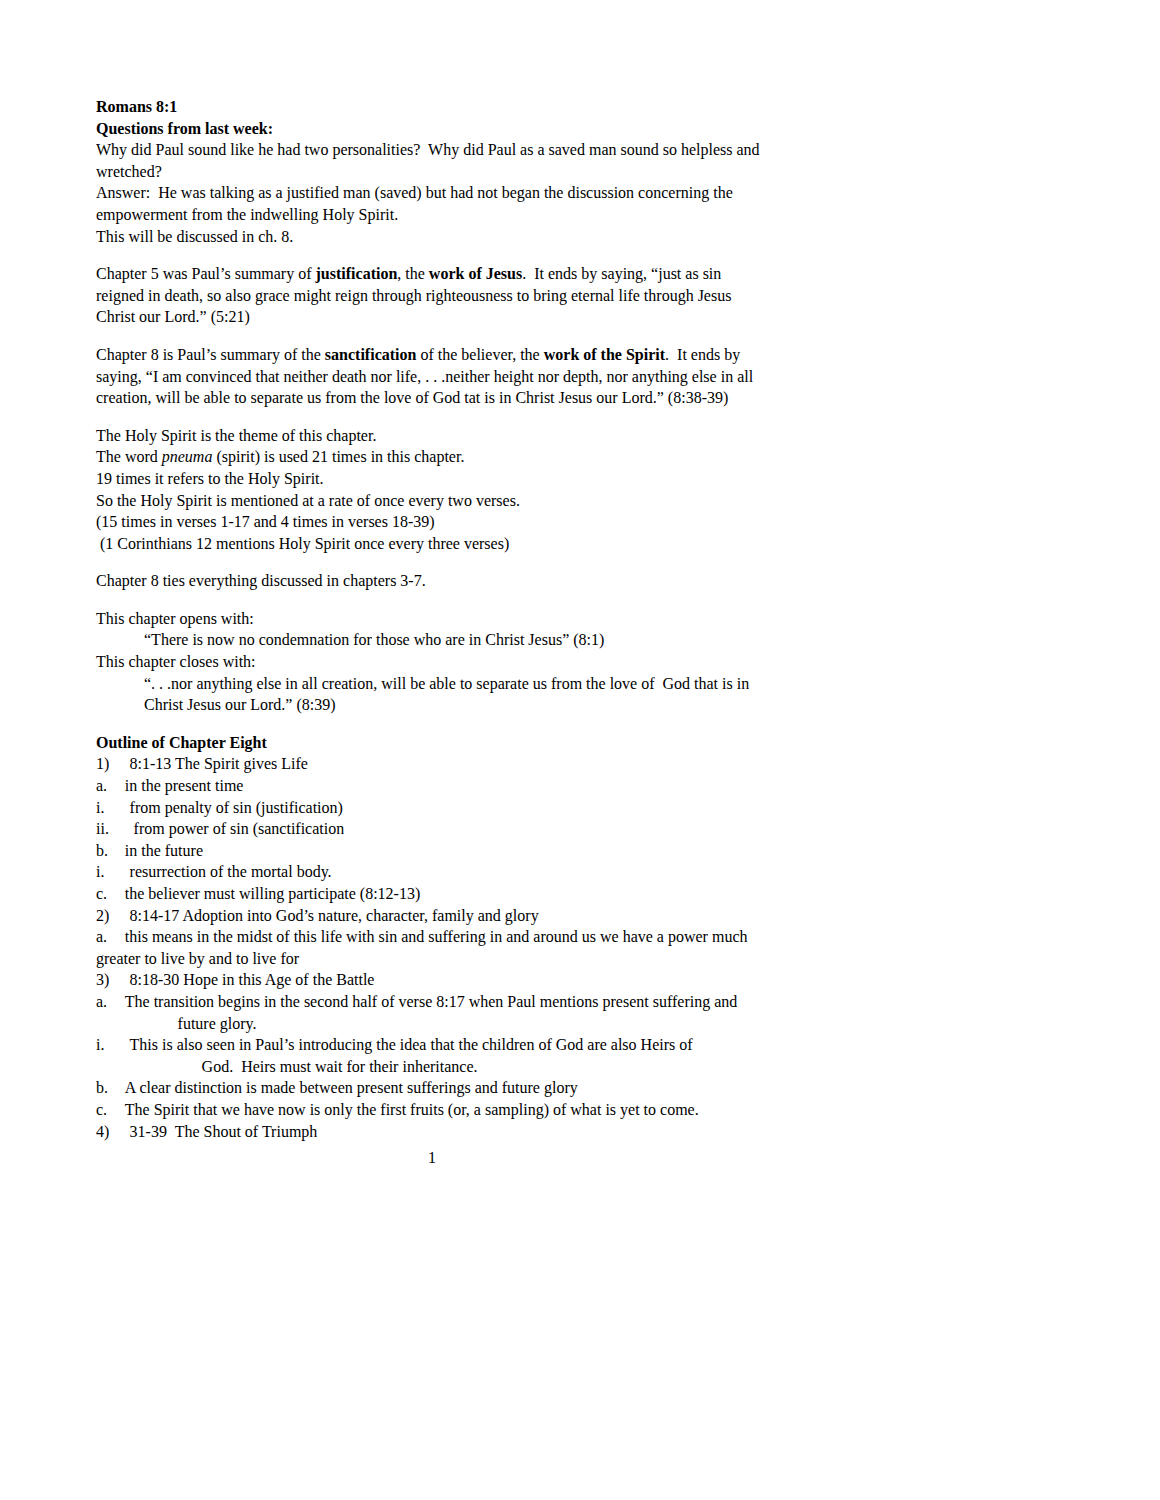Romans 8:1
Questions from last week:
Why did Paul sound like he had two personalities? Why did Paul as a saved man sound so helpless and wretched?
Answer: He was talking as a justified man (saved) but had not began the discussion concerning the empowerment from the indwelling Holy Spirit.
This will be discussed in ch. 8.
Chapter 5 was Paul’s summary of justification, the work of Jesus. It ends by saying, “just as sin reigned in death, so also grace might reign through righteousness to bring eternal life through Jesus Christ our Lord.” (5:21)
Chapter 8 is Paul’s summary of the sanctification of the believer, the work of the Spirit. It ends by saying, “I am convinced that neither death nor life, . . .neither height nor depth, nor anything else in all creation, will be able to separate us from the love of God tat is in Christ Jesus our Lord.” (8:38-39)
The Holy Spirit is the theme of this chapter.
The word pneuma (spirit) is used 21 times in this chapter.
19 times it refers to the Holy Spirit.
So the Holy Spirit is mentioned at a rate of once every two verses.
(15 times in verses 1-17 and 4 times in verses 18-39)
(1 Corinthians 12 mentions Holy Spirit once every three verses)
Chapter 8 ties everything discussed in chapters 3-7.
This chapter opens with:
“There is now no condemnation for those who are in Christ Jesus” (8:1)
This chapter closes with:
“. . .nor anything else in all creation, will be able to separate us from the love of God that is in Christ Jesus our Lord.” (8:39)
Outline of Chapter Eight
1) 8:1-13 The Spirit gives Life
a. in the present time
i. from penalty of sin (justification)
ii. from power of sin (sanctification
b. in the future
i. resurrection of the mortal body.
c. the believer must willing participate (8:12-13)
2) 8:14-17 Adoption into God’s nature, character, family and glory
a. this means in the midst of this life with sin and suffering in and around us we have a power much
greater to live by and to live for
3) 8:18-30 Hope in this Age of the Battle
a. The transition begins in the second half of verse 8:17 when Paul mentions present suffering and
future glory.
i. This is also seen in Paul’s introducing the idea that the children of God are also Heirs of
God. Heirs must wait for their inheritance.
b. A clear distinction is made between present sufferings and future glory
c. The Spirit that we have now is only the first fruits (or, a sampling) of what is yet to come.
4) 31-39 The Shout of Triumph
1